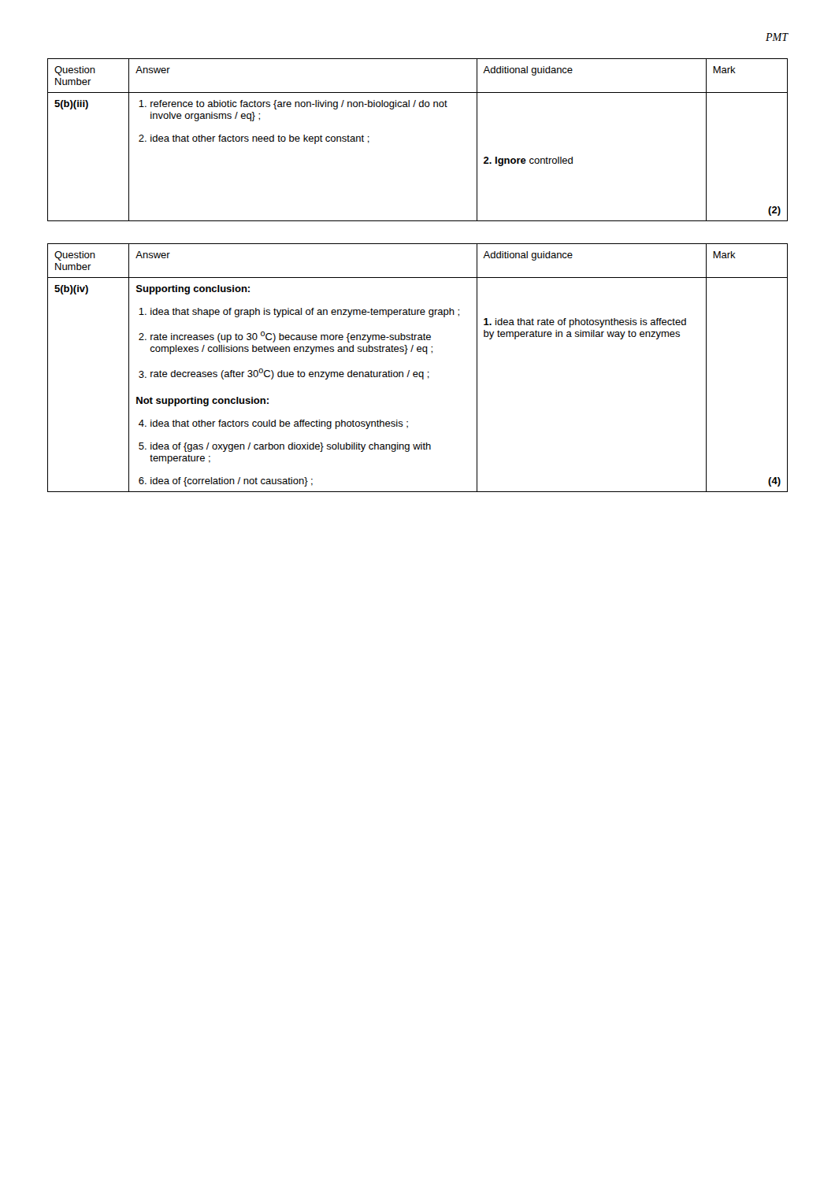PMT
| Question Number | Answer | Additional guidance | Mark |
| --- | --- | --- | --- |
| 5(b)(iii) | reference to abiotic factors {are non-living / non-biological / do not involve organisms / eq} ; idea that other factors need to be kept constant ; | 2. Ignore controlled | (2) |
| Question Number | Answer | Additional guidance | Mark |
| --- | --- | --- | --- |
| 5(b)(iv) | Supporting conclusion: idea that shape of graph is typical of an enzyme-temperature graph ; rate increases (up to 30 o C) because more {enzyme-substrate complexes / collisions between enzymes and substrates} / eq ; rate decreases (after 30 o C) due to enzyme denaturation / eq ; Not supporting conclusion: idea that other factors could be affecting photosynthesis ; idea of {gas / oxygen / carbon dioxide} solubility changing with temperature ; idea of {correlation / not causation} ; | 1. idea that rate of photosynthesis is affected by temperature in a similar way to enzymes | (4) |